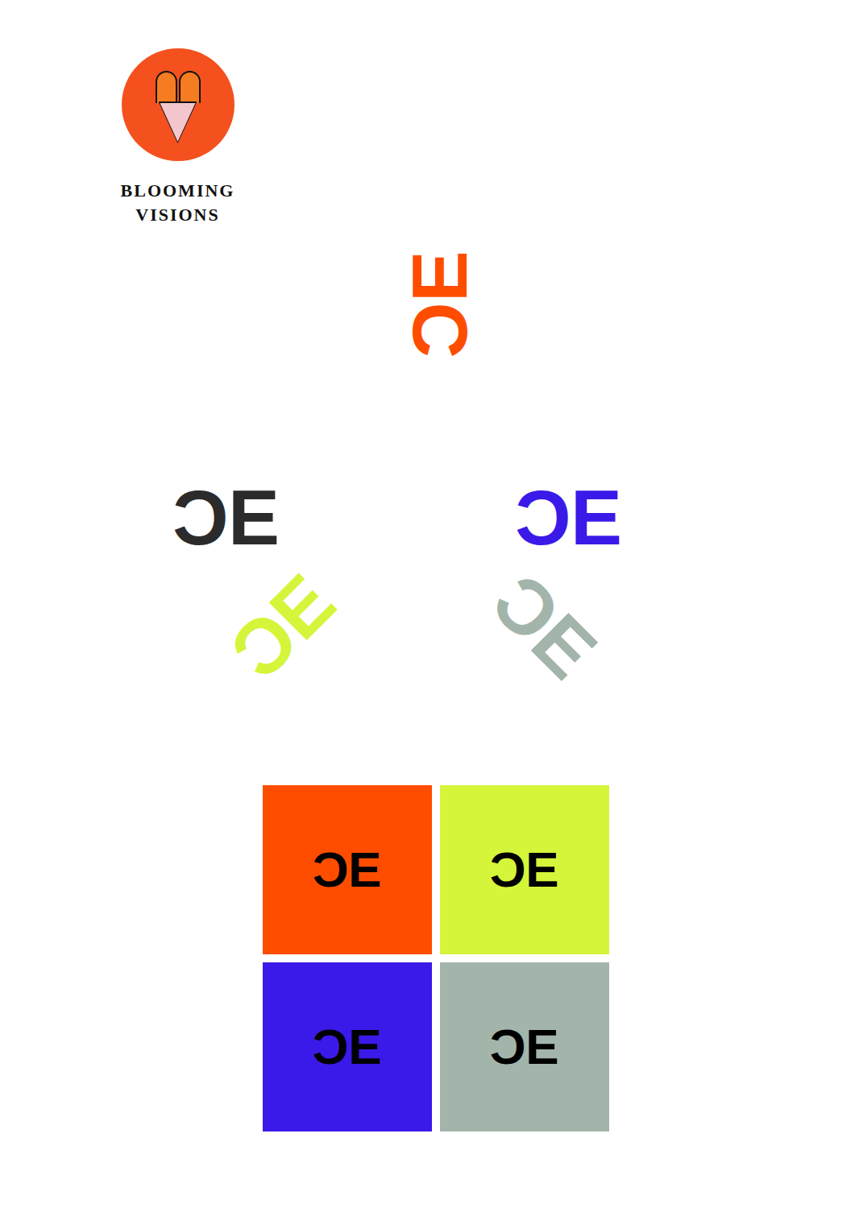BLOOMING
VISIONS
CE
CE
CE
CE
CE
CE
CE
CE
CE